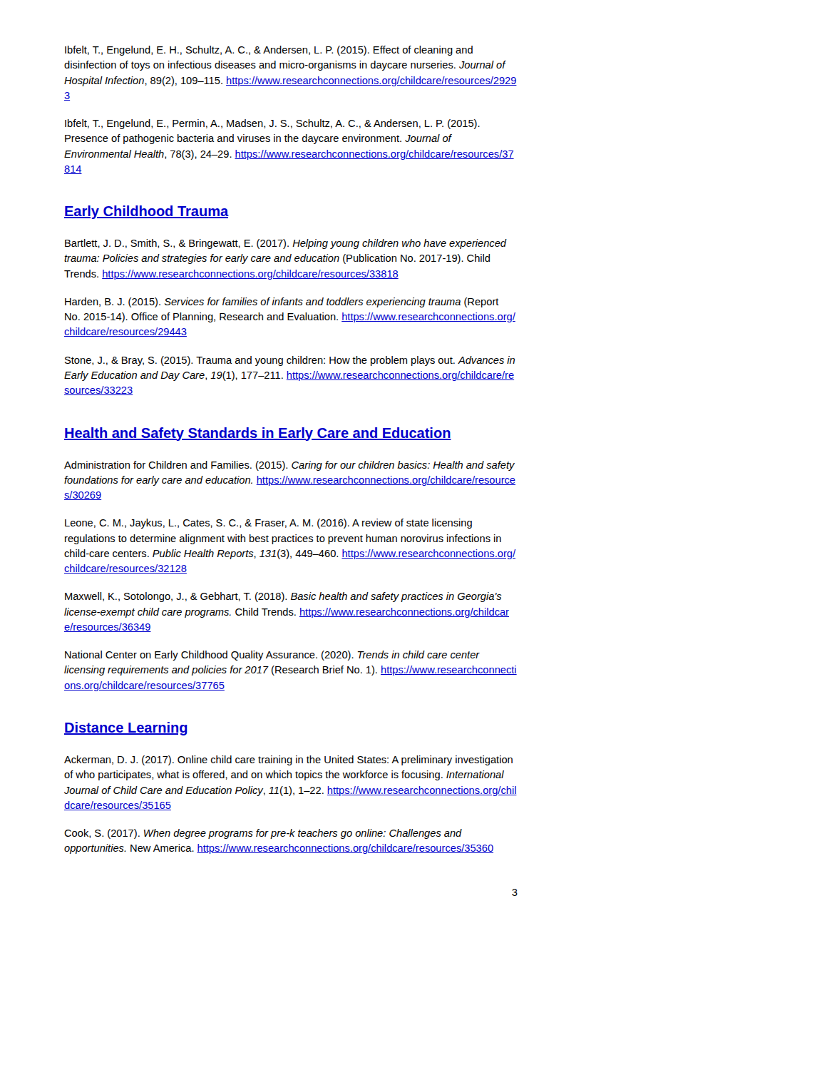Ibfelt, T., Engelund, E. H., Schultz, A. C., & Andersen, L. P. (2015). Effect of cleaning and disinfection of toys on infectious diseases and micro-organisms in daycare nurseries. Journal of Hospital Infection, 89(2), 109–115. https://www.researchconnections.org/childcare/resources/29293
Ibfelt, T., Engelund, E., Permin, A., Madsen, J. S., Schultz, A. C., & Andersen, L. P. (2015). Presence of pathogenic bacteria and viruses in the daycare environment. Journal of Environmental Health, 78(3), 24–29. https://www.researchconnections.org/childcare/resources/37814
Early Childhood Trauma
Bartlett, J. D., Smith, S., & Bringewatt, E. (2017). Helping young children who have experienced trauma: Policies and strategies for early care and education (Publication No. 2017-19). Child Trends. https://www.researchconnections.org/childcare/resources/33818
Harden, B. J. (2015). Services for families of infants and toddlers experiencing trauma (Report No. 2015-14). Office of Planning, Research and Evaluation. https://www.researchconnections.org/childcare/resources/29443
Stone, J., & Bray, S. (2015). Trauma and young children: How the problem plays out. Advances in Early Education and Day Care, 19(1), 177–211. https://www.researchconnections.org/childcare/resources/33223
Health and Safety Standards in Early Care and Education
Administration for Children and Families. (2015). Caring for our children basics: Health and safety foundations for early care and education. https://www.researchconnections.org/childcare/resources/30269
Leone, C. M., Jaykus, L., Cates, S. C., & Fraser, A. M. (2016). A review of state licensing regulations to determine alignment with best practices to prevent human norovirus infections in child-care centers. Public Health Reports, 131(3), 449–460. https://www.researchconnections.org/childcare/resources/32128
Maxwell, K., Sotolongo, J., & Gebhart, T. (2018). Basic health and safety practices in Georgia's license-exempt child care programs. Child Trends. https://www.researchconnections.org/childcare/resources/36349
National Center on Early Childhood Quality Assurance. (2020). Trends in child care center licensing requirements and policies for 2017 (Research Brief No. 1). https://www.researchconnections.org/childcare/resources/37765
Distance Learning
Ackerman, D. J. (2017). Online child care training in the United States: A preliminary investigation of who participates, what is offered, and on which topics the workforce is focusing. International Journal of Child Care and Education Policy, 11(1), 1–22. https://www.researchconnections.org/childcare/resources/35165
Cook, S. (2017). When degree programs for pre-k teachers go online: Challenges and opportunities. New America. https://www.researchconnections.org/childcare/resources/35360
3